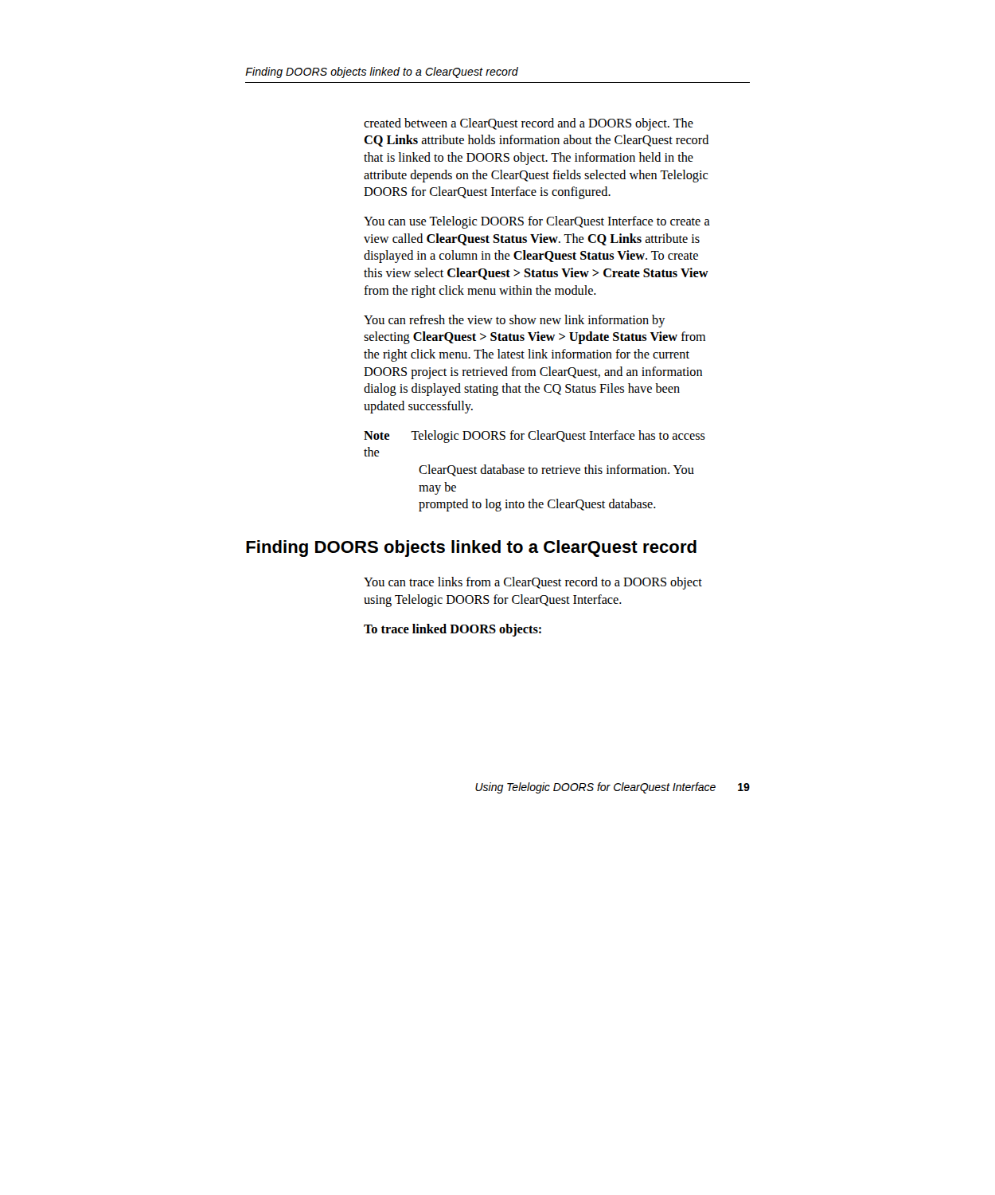Finding DOORS objects linked to a ClearQuest record
created between a ClearQuest record and a DOORS object. The CQ Links attribute holds information about the ClearQuest record that is linked to the DOORS object. The information held in the attribute depends on the ClearQuest fields selected when Telelogic DOORS for ClearQuest Interface is configured.
You can use Telelogic DOORS for ClearQuest Interface to create a view called ClearQuest Status View. The CQ Links attribute is displayed in a column in the ClearQuest Status View. To create this view select ClearQuest > Status View > Create Status View from the right click menu within the module.
You can refresh the view to show new link information by selecting ClearQuest > Status View > Update Status View from the right click menu. The latest link information for the current DOORS project is retrieved from ClearQuest, and an information dialog is displayed stating that the CQ Status Files have been updated successfully.
Note Telelogic DOORS for ClearQuest Interface has to access the ClearQuest database to retrieve this information. You may be prompted to log into the ClearQuest database.
Finding DOORS objects linked to a ClearQuest record
You can trace links from a ClearQuest record to a DOORS object using Telelogic DOORS for ClearQuest Interface.
To trace linked DOORS objects:
Using Telelogic DOORS for ClearQuest Interface19